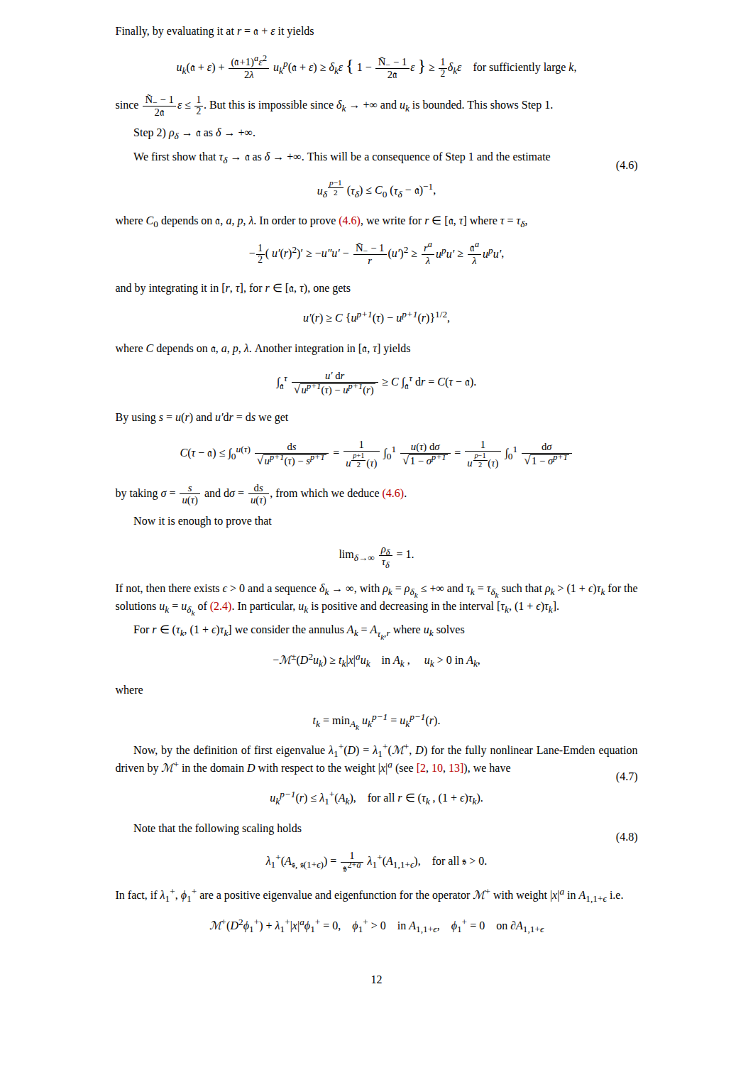Finally, by evaluating it at r = 𝔞 + ε it yields
uk(𝔞 + ε) + (𝔞+1)aε22λ ukp(𝔞 + ε) ≥ δkε { 1 − Ñ− − 12𝔞 ε } ≥ 12 δkε for sufficiently large k,
since Ñ− − 12𝔞 ε ≤ 12. But this is impossible since δk → +∞ and uk is bounded. This shows Step 1.
Step 2) ρδ → 𝔞 as δ → +∞.
We first show that τδ → 𝔞 as δ → +∞. This will be a consequence of Step 1 and the estimate
uδp−12 (τδ) ≤ C0 (τδ − 𝔞)−1, (4.6)
where C0 depends on 𝔞, a, p, λ. In order to prove (4.6), we write for r ∈ [𝔞, τ] where τ = τδ,
−12( u′(r)2)′ ≥ −u″u′ − Ñ− − 1 r(u′)2 ≥ ra λ upu′ ≥ 𝔞a λ upu′,
and by integrating it in [r, τ], for r ∈ [𝔞, τ), one gets
u′(r) ≥ C {up+1(τ) − up+1(r)}1/2,
where C depends on 𝔞, a, p, λ. Another integration in [𝔞, τ] yields
∫𝔞τ u′ dr√up+1(τ) − up+1(r) ≥ C ∫𝔞τ dr = C(τ − 𝔞).
By using s = u(r) and u′dr = ds we get
C(τ − 𝔞) ≤ ∫0u(τ) ds√up+1(τ) − sp+1 = 1 up+12(τ) ∫01 u(τ) dσ√1 − σp+1 = 1 up−12(τ) ∫01 dσ√1 − σp+1
by taking σ = su(τ) and dσ = ds u(τ), from which we deduce (4.6).
Now it is enough to prove that
limδ→∞ ρδ τδ = 1.
If not, then there exists ϵ > 0 and a sequence δk → ∞, with ρk = ρδk ≤ +∞ and τk = τδk such that ρk > (1 + ϵ)τk for the solutions uk = uδk of (2.4). In particular, uk is positive and decreasing in the interval [τk, (1 + ϵ)τk].
For r ∈ (τk, (1 + ϵ)τk] we consider the annulus Ak = Aτk,r where uk solves
−ℳ±(D2uk) ≥ tk|x|auk in Ak , uk > 0 in Ak,
where
tk = minAk ukp−1 = ukp−1(r).
Now, by the definition of first eigenvalue λ1+(D) = λ1+(ℳ+, D) for the fully nonlinear Lane-Emden equation driven by ℳ+ in the domain D with respect to the weight |x|a (see [2, 10, 13]), we have
ukp−1(r) ≤ λ1+(Ak), for all r ∈ (τk , (1 + ϵ)τk). (4.7)
Note that the following scaling holds
λ1+(A𝔰, 𝔰(1+ϵ)) = 1 𝔰2+a λ1+(A1,1+ϵ), for all 𝔰 > 0. (4.8)
In fact, if λ1+, ϕ1+ are a positive eigenvalue and eigenfunction for the operator ℳ+ with weight |x|a in A1,1+ϵ i.e.
ℳ+(D2ϕ1+) + λ1+|x|aϕ1+ = 0, ϕ1+ > 0 in A1,1+ϵ, ϕ1+ = 0 on ∂A1,1+ϵ
12